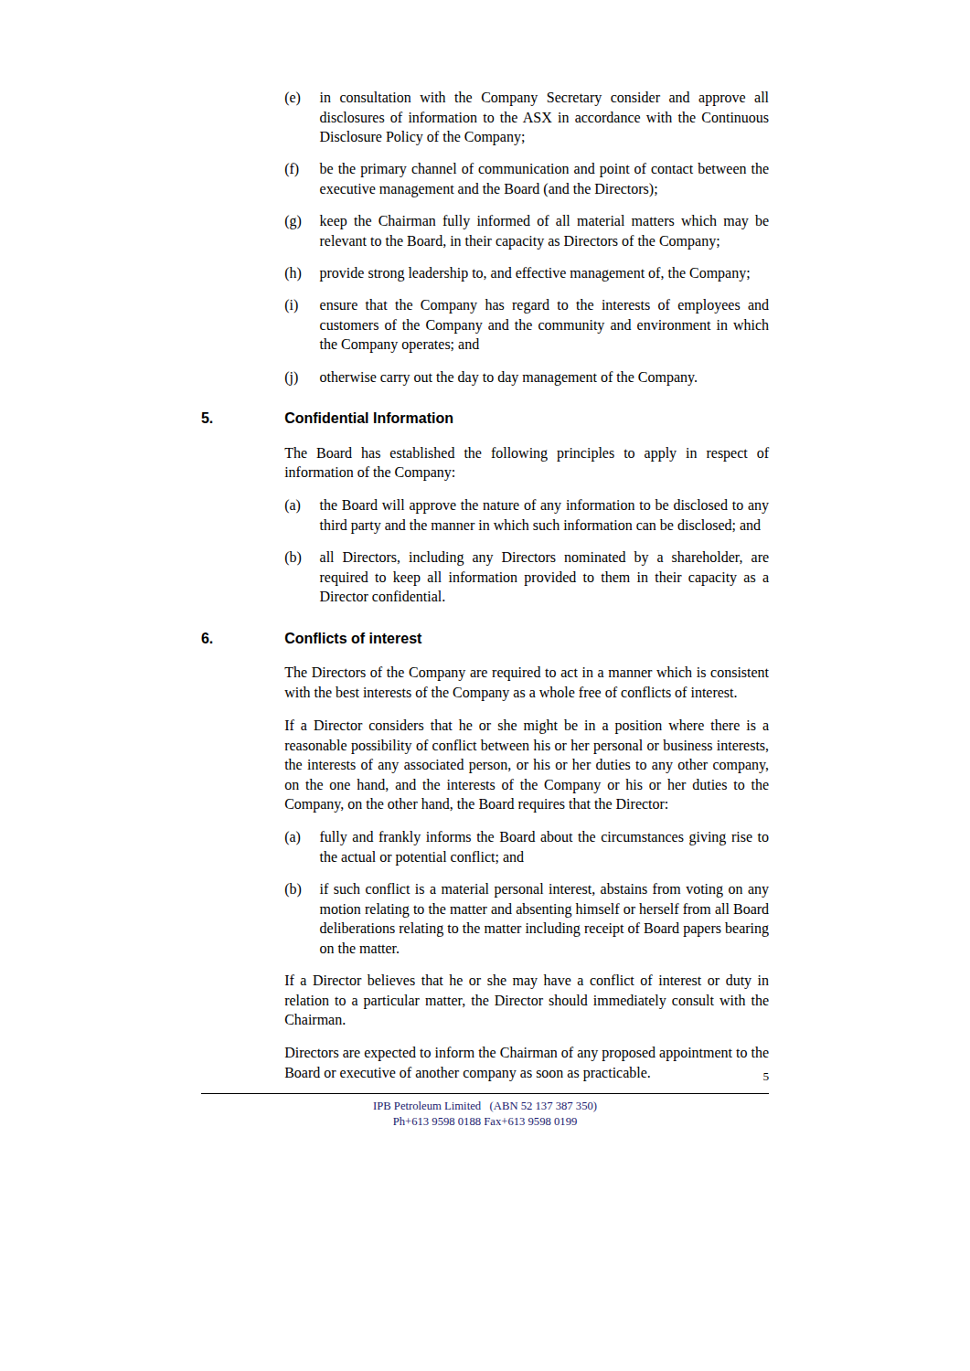(e)
in consultation with the Company Secretary consider and approve all disclosures of information to the ASX in accordance with the Continuous Disclosure Policy of the Company;
(f)
be the primary channel of communication and point of contact between the executive management and the Board (and the Directors);
(g)
keep the Chairman fully informed of all material matters which may be relevant to the Board, in their capacity as Directors of the Company;
(h)
provide strong leadership to, and effective management of, the Company;
(i)
ensure that the Company has regard to the interests of employees and customers of the Company and the community and environment in which the Company operates; and
(j)
otherwise carry out the day to day management of the Company.
5. Confidential Information
The Board has established the following principles to apply in respect of information of the Company:
(a)
the Board will approve the nature of any information to be disclosed to any third party and the manner in which such information can be disclosed; and
(b)
all Directors, including any Directors nominated by a shareholder, are required to keep all information provided to them in their capacity as a Director confidential.
6. Conflicts of interest
The Directors of the Company are required to act in a manner which is consistent with the best interests of the Company as a whole free of conflicts of interest.
If a Director considers that he or she might be in a position where there is a reasonable possibility of conflict between his or her personal or business interests, the interests of any associated person, or his or her duties to any other company, on the one hand, and the interests of the Company or his or her duties to the Company, on the other hand, the Board requires that the Director:
(a)
fully and frankly informs the Board about the circumstances giving rise to the actual or potential conflict; and
(b)
if such conflict is a material personal interest, abstains from voting on any motion relating to the matter and absenting himself or herself from all Board deliberations relating to the matter including receipt of Board papers bearing on the matter.
If a Director believes that he or she may have a conflict of interest or duty in relation to a particular matter, the Director should immediately consult with the Chairman.
Directors are expected to inform the Chairman of any proposed appointment to the Board or executive of another company as soon as practicable.
5
IPB Petroleum Limited (ABN 52 137 387 350)
Ph+613 9598 0188 Fax+613 9598 0199